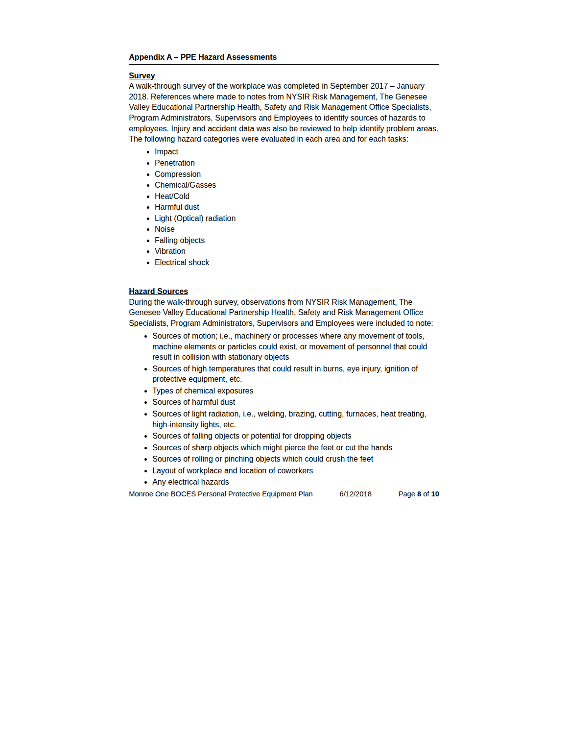Appendix A – PPE Hazard Assessments
Survey
A walk-through survey of the workplace was completed in September 2017 – January 2018. References where made to notes from NYSIR Risk Management, The Genesee Valley Educational Partnership Health, Safety and Risk Management Office Specialists, Program Administrators, Supervisors and Employees to identify sources of hazards to employees. Injury and accident data was also be reviewed to help identify problem areas. The following hazard categories were evaluated in each area and for each tasks:
Impact
Penetration
Compression
Chemical/Gasses
Heat/Cold
Harmful dust
Light (Optical) radiation
Noise
Falling objects
Vibration
Electrical shock
Hazard Sources
During the walk-through survey, observations from NYSIR Risk Management, The Genesee Valley Educational Partnership Health, Safety and Risk Management Office Specialists, Program Administrators, Supervisors and Employees were included to note:
Sources of motion; i.e., machinery or processes where any movement of tools, machine elements or particles could exist, or movement of personnel that could result in collision with stationary objects
Sources of high temperatures that could result in burns, eye injury, ignition of protective equipment, etc.
Types of chemical exposures
Sources of harmful dust
Sources of light radiation, i.e., welding, brazing, cutting, furnaces, heat treating, high-intensity lights, etc.
Sources of falling objects or potential for dropping objects
Sources of sharp objects which might pierce the feet or cut the hands
Sources of rolling or pinching objects which could crush the feet
Layout of workplace and location of coworkers
Any electrical hazards
Monroe One BOCES Personal Protective Equipment Plan 6/12/2018 Page 8 of 10